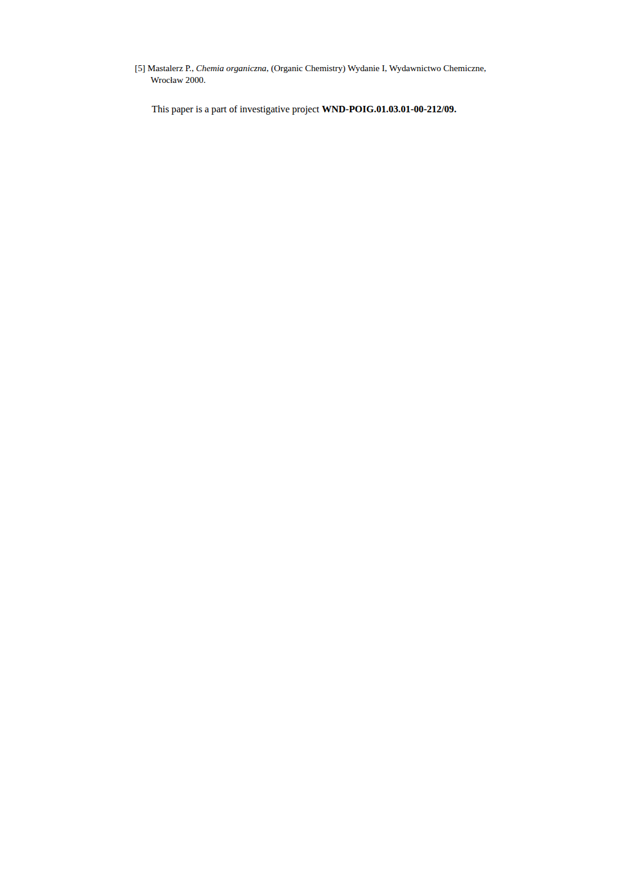[5] Mastalerz P., Chemia organiczna, (Organic Chemistry) Wydanie I, Wydawnictwo Chemiczne, Wrocław 2000.
This paper is a part of investigative project WND-POIG.01.03.01-00-212/09.